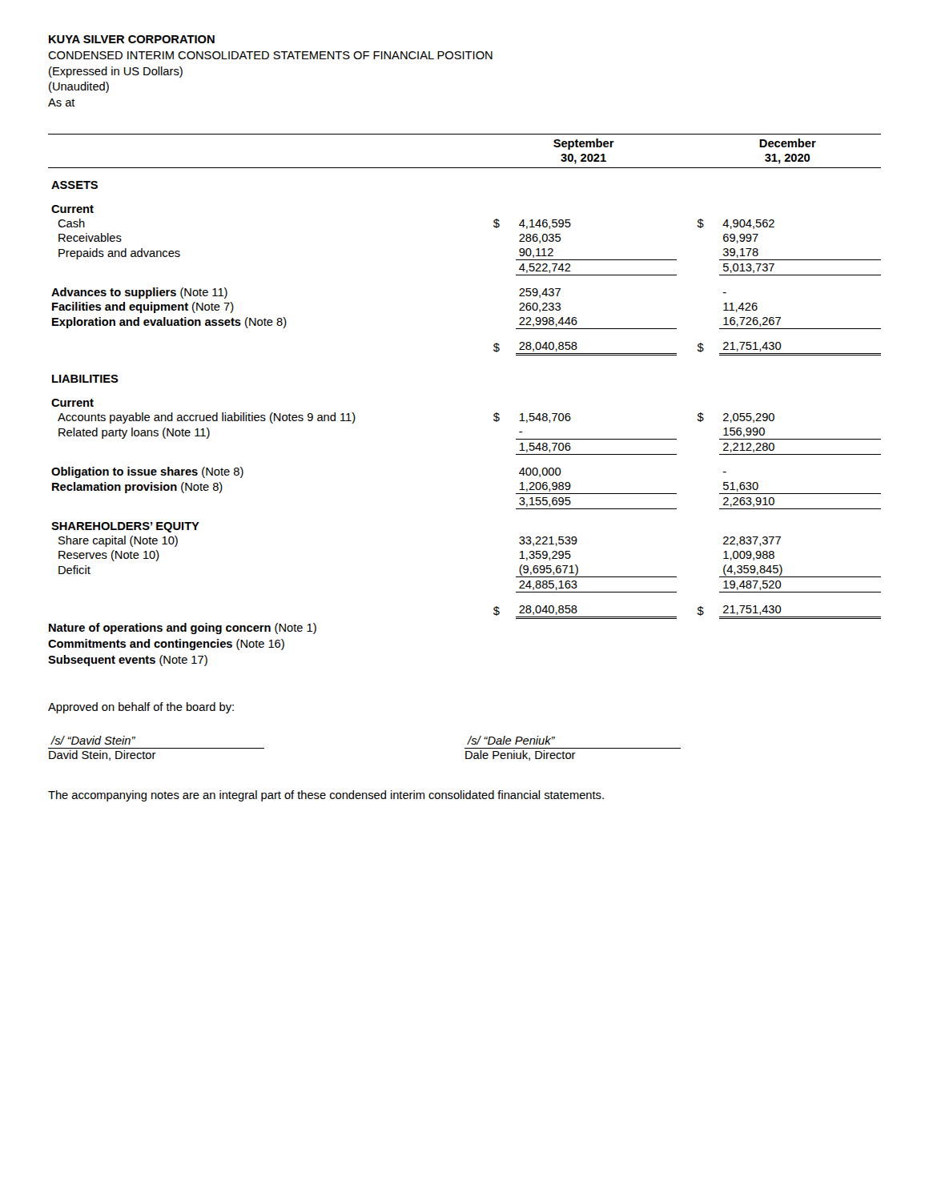KUYA SILVER CORPORATION
CONDENSED INTERIM CONSOLIDATED STATEMENTS OF FINANCIAL POSITION
(Expressed in US Dollars)
(Unaudited)
As at
| | September 30, 2021 | | December 31, 2020 |
| ASSETS | | | | | |
| Current | | | | | |
| Cash | $ | 4,146,595 | | $ | 4,904,562 |
| Receivables | | 286,035 | | | 69,997 |
| Prepaids and advances | | 90,112 | | | 39,178 |
| | | 4,522,742 | | | 5,013,737 |
| Advances to suppliers (Note 11) | | 259,437 | | | - |
| Facilities and equipment (Note 7) | | 260,233 | | | 11,426 |
| Exploration and evaluation assets (Note 8) | | 22,998,446 | | | 16,726,267 |
| | $ | 28,040,858 | | $ | 21,751,430 |
| LIABILITIES | | | | | |
| Current | | | | | |
| Accounts payable and accrued liabilities (Notes 9 and 11) | $ | 1,548,706 | | $ | 2,055,290 |
| Related party loans (Note 11) | | - | | | 156,990 |
| | | 1,548,706 | | | 2,212,280 |
| Obligation to issue shares (Note 8) | | 400,000 | | | - |
| Reclamation provision (Note 8) | | 1,206,989 | | | 51,630 |
| | | 3,155,695 | | | 2,263,910 |
| SHAREHOLDERS’ EQUITY | | | | | |
| Share capital (Note 10) | | 33,221,539 | | | 22,837,377 |
| Reserves (Note 10) | | 1,359,295 | | | 1,009,988 |
| Deficit | | (9,695,671) | | | (4,359,845) |
| | | 24,885,163 | | | 19,487,520 |
| | $ | 28,040,858 | | $ | 21,751,430 |
Nature of operations and going concern (Note 1)
Commitments and contingencies (Note 16)
Subsequent events (Note 17)
Approved on behalf of the board by:
| /s/ “David Stein” | /s/ “Dale Peniuk” |
| David Stein, Director | Dale Peniuk, Director |
The accompanying notes are an integral part of these condensed interim consolidated financial statements.